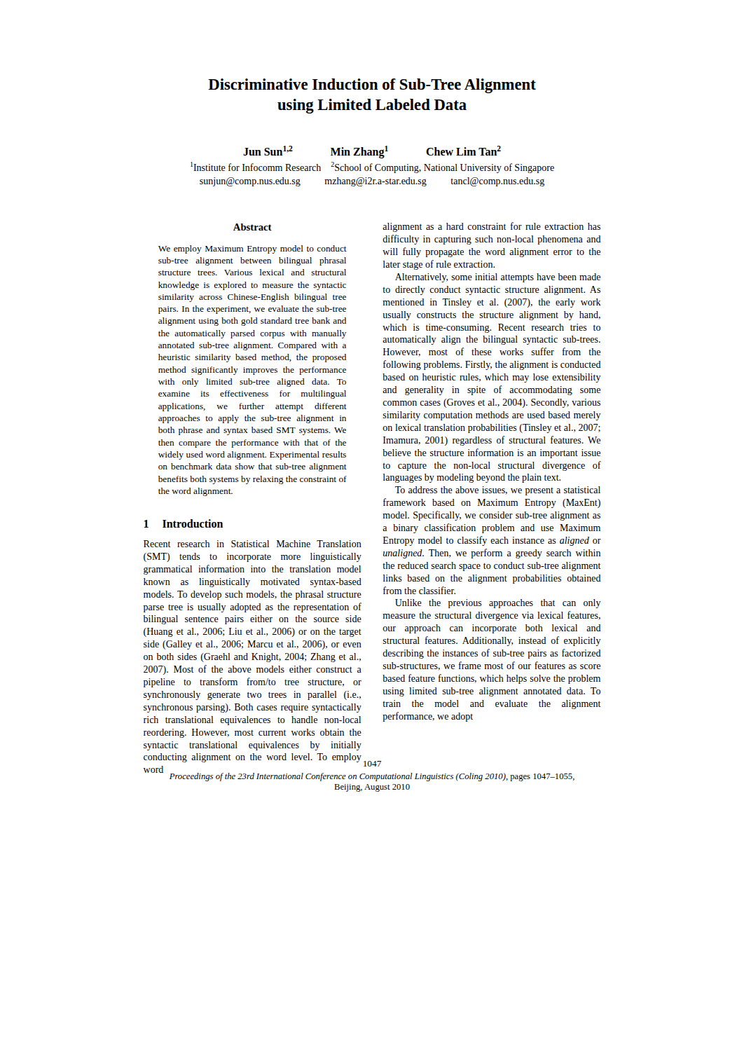Discriminative Induction of Sub-Tree Alignment
using Limited Labeled Data
| Jun Sun 1,2 | Min Zhang 1 | Chew Lim Tan 2 |
1Institute for Infocomm Research 2School of Computing, National University of Singapore
sunjun@comp.nus.edu.sg mzhang@i2r.a-star.edu.sg tancl@comp.nus.edu.sg
Abstract
We employ Maximum Entropy model to conduct sub-tree alignment between bilingual phrasal structure trees. Various lexical and structural knowledge is explored to measure the syntactic similarity across Chinese-English bilingual tree pairs. In the experiment, we evaluate the sub-tree alignment using both gold standard tree bank and the automatically parsed corpus with manually annotated sub-tree alignment. Compared with a heuristic similarity based method, the proposed method significantly improves the performance with only limited sub-tree aligned data. To examine its effectiveness for multilingual applications, we further attempt different approaches to apply the sub-tree alignment in both phrase and syntax based SMT systems. We then compare the performance with that of the widely used word alignment. Experimental results on benchmark data show that sub-tree alignment benefits both systems by relaxing the constraint of the word alignment.
1 Introduction
Recent research in Statistical Machine Translation (SMT) tends to incorporate more linguistically grammatical information into the translation model known as linguistically motivated syntax-based models. To develop such models, the phrasal structure parse tree is usually adopted as the representation of bilingual sentence pairs either on the source side (Huang et al., 2006; Liu et al., 2006) or on the target side (Galley et al., 2006; Marcu et al., 2006), or even on both sides (Graehl and Knight, 2004; Zhang et al., 2007). Most of the above models either construct a pipeline to transform from/to tree structure, or synchronously generate two trees in parallel (i.e., synchronous parsing). Both cases require syntactically rich translational equivalences to handle non-local reordering. However, most current works obtain the syntactic translational equivalences by initially conducting alignment on the word level. To employ word
alignment as a hard constraint for rule extraction has difficulty in capturing such non-local phenomena and will fully propagate the word alignment error to the later stage of rule extraction.
Alternatively, some initial attempts have been made to directly conduct syntactic structure alignment. As mentioned in Tinsley et al. (2007), the early work usually constructs the structure alignment by hand, which is time-consuming. Recent research tries to automatically align the bilingual syntactic sub-trees. However, most of these works suffer from the following problems. Firstly, the alignment is conducted based on heuristic rules, which may lose extensibility and generality in spite of accommodating some common cases (Groves et al., 2004). Secondly, various similarity computation methods are used based merely on lexical translation probabilities (Tinsley et al., 2007; Imamura, 2001) regardless of structural features. We believe the structure information is an important issue to capture the non-local structural divergence of languages by modeling beyond the plain text.
To address the above issues, we present a statistical framework based on Maximum Entropy (MaxEnt) model. Specifically, we consider sub-tree alignment as a binary classification problem and use Maximum Entropy model to classify each instance as aligned or unaligned. Then, we perform a greedy search within the reduced search space to conduct sub-tree alignment links based on the alignment probabilities obtained from the classifier.
Unlike the previous approaches that can only measure the structural divergence via lexical features, our approach can incorporate both lexical and structural features. Additionally, instead of explicitly describing the instances of sub-tree pairs as factorized sub-structures, we frame most of our features as score based feature functions, which helps solve the problem using limited sub-tree alignment annotated data. To train the model and evaluate the alignment performance, we adopt
1047
Proceedings of the 23rd International Conference on Computational Linguistics (Coling 2010), pages 1047–1055,
Beijing, August 2010